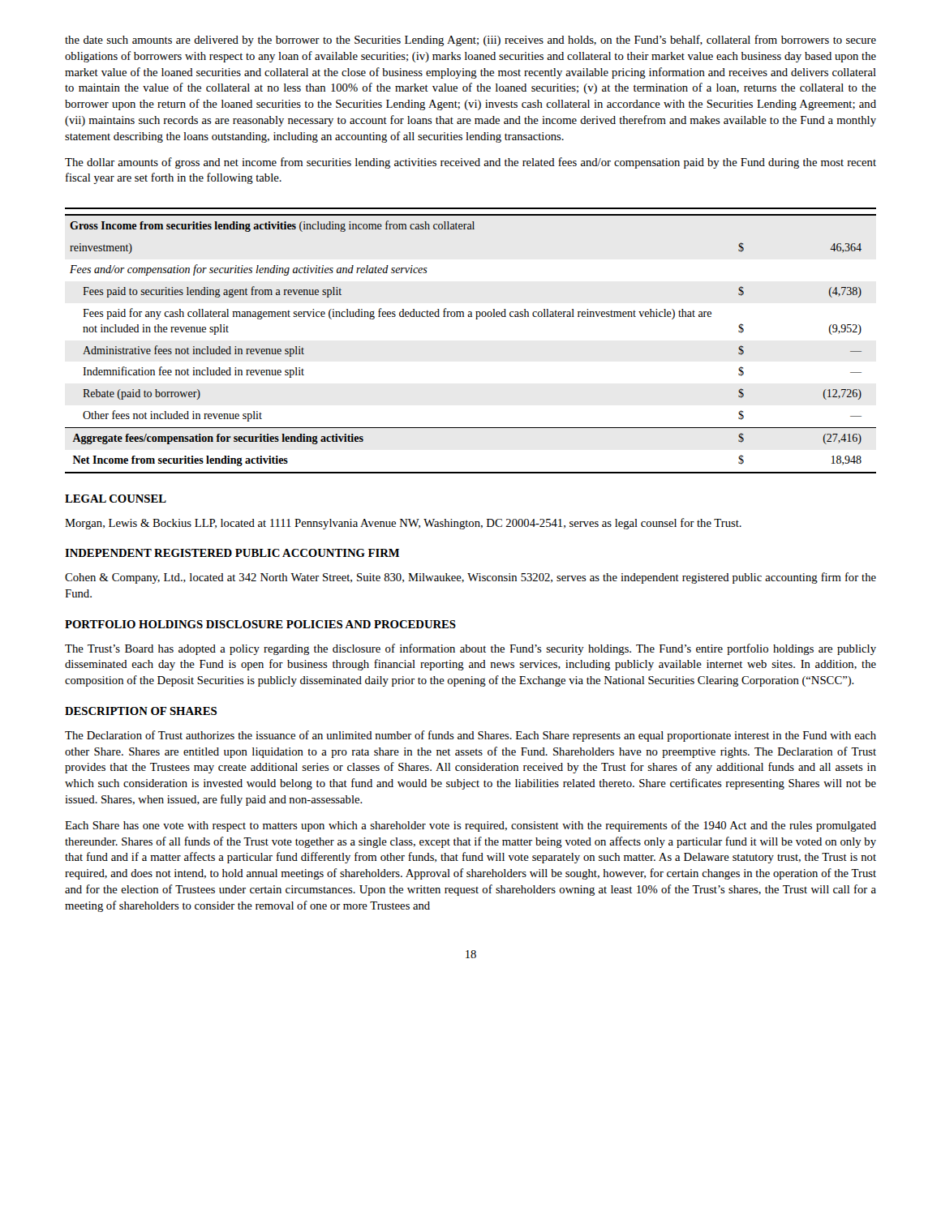the date such amounts are delivered by the borrower to the Securities Lending Agent; (iii) receives and holds, on the Fund’s behalf, collateral from borrowers to secure obligations of borrowers with respect to any loan of available securities; (iv) marks loaned securities and collateral to their market value each business day based upon the market value of the loaned securities and collateral at the close of business employing the most recently available pricing information and receives and delivers collateral to maintain the value of the collateral at no less than 100% of the market value of the loaned securities; (v) at the termination of a loan, returns the collateral to the borrower upon the return of the loaned securities to the Securities Lending Agent; (vi) invests cash collateral in accordance with the Securities Lending Agreement; and (vii) maintains such records as are reasonably necessary to account for loans that are made and the income derived therefrom and makes available to the Fund a monthly statement describing the loans outstanding, including an accounting of all securities lending transactions.
The dollar amounts of gross and net income from securities lending activities received and the related fees and/or compensation paid by the Fund during the most recent fiscal year are set forth in the following table.
| Gross Income from securities lending activities (including income from cash collateral | | |
| reinvestment) | $ | 46,364 |
| Fees and/or compensation for securities lending activities and related services | | |
| Fees paid to securities lending agent from a revenue split | $ | (4,738) |
| Fees paid for any cash collateral management service (including fees deducted from a pooled cash collateral reinvestment vehicle) that are not included in the revenue split | $ | (9,952) |
| Administrative fees not included in revenue split | $ | — |
| Indemnification fee not included in revenue split | $ | — |
| Rebate (paid to borrower) | $ | (12,726) |
| Other fees not included in revenue split | $ | — |
| Aggregate fees/compensation for securities lending activities | $ | (27,416) |
| Net Income from securities lending activities | $ | 18,948 |
Legal Counsel
Morgan, Lewis & Bockius LLP, located at 1111 Pennsylvania Avenue NW, Washington, DC 20004-2541, serves as legal counsel for the Trust.
Independent Registered Public Accounting Firm
Cohen & Company, Ltd., located at 342 North Water Street, Suite 830, Milwaukee, Wisconsin 53202, serves as the independent registered public accounting firm for the Fund.
Portfolio Holdings Disclosure Policies and Procedures
The Trust’s Board has adopted a policy regarding the disclosure of information about the Fund’s security holdings. The Fund’s entire portfolio holdings are publicly disseminated each day the Fund is open for business through financial reporting and news services, including publicly available internet web sites. In addition, the composition of the Deposit Securities is publicly disseminated daily prior to the opening of the Exchange via the National Securities Clearing Corporation (“NSCC”).
Description of Shares
The Declaration of Trust authorizes the issuance of an unlimited number of funds and Shares. Each Share represents an equal proportionate interest in the Fund with each other Share. Shares are entitled upon liquidation to a pro rata share in the net assets of the Fund. Shareholders have no preemptive rights. The Declaration of Trust provides that the Trustees may create additional series or classes of Shares. All consideration received by the Trust for shares of any additional funds and all assets in which such consideration is invested would belong to that fund and would be subject to the liabilities related thereto. Share certificates representing Shares will not be issued. Shares, when issued, are fully paid and non-assessable.
Each Share has one vote with respect to matters upon which a shareholder vote is required, consistent with the requirements of the 1940 Act and the rules promulgated thereunder. Shares of all funds of the Trust vote together as a single class, except that if the matter being voted on affects only a particular fund it will be voted on only by that fund and if a matter affects a particular fund differently from other funds, that fund will vote separately on such matter. As a Delaware statutory trust, the Trust is not required, and does not intend, to hold annual meetings of shareholders. Approval of shareholders will be sought, however, for certain changes in the operation of the Trust and for the election of Trustees under certain circumstances. Upon the written request of shareholders owning at least 10% of the Trust’s shares, the Trust will call for a meeting of shareholders to consider the removal of one or more Trustees and
18